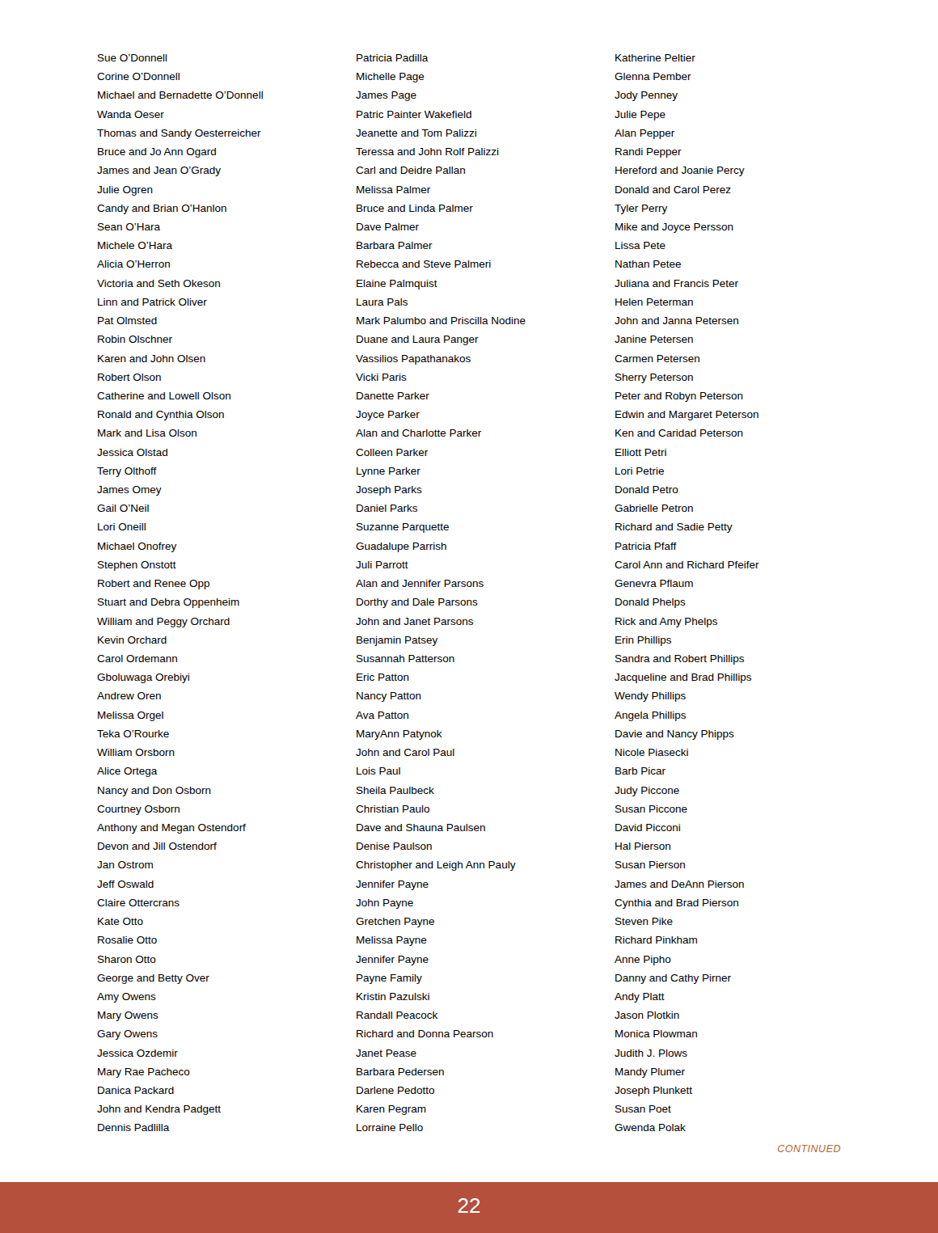Sue O’Donnell
Corine O’Donnell
Michael and Bernadette O’Donnell
Wanda Oeser
Thomas and Sandy Oesterreicher
Bruce and Jo Ann Ogard
James and Jean O’Grady
Julie Ogren
Candy and Brian O’Hanlon
Sean O’Hara
Michele O’Hara
Alicia O’Herron
Victoria and Seth Okeson
Linn and Patrick Oliver
Pat Olmsted
Robin Olschner
Karen and John Olsen
Robert Olson
Catherine and Lowell Olson
Ronald and Cynthia Olson
Mark and Lisa Olson
Jessica Olstad
Terry Olthoff
James Omey
Gail O’Neil
Lori Oneill
Michael Onofrey
Stephen Onstott
Robert and Renee Opp
Stuart and Debra Oppenheim
William and Peggy Orchard
Kevin Orchard
Carol Ordemann
Gboluwaga Orebiyi
Andrew Oren
Melissa Orgel
Teka O’Rourke
William Orsborn
Alice Ortega
Nancy and Don Osborn
Courtney Osborn
Anthony and Megan Ostendorf
Devon and Jill Ostendorf
Jan Ostrom
Jeff Oswald
Claire Ottercrans
Kate Otto
Rosalie Otto
Sharon Otto
George and Betty Over
Amy Owens
Mary Owens
Gary Owens
Jessica Ozdemir
Mary Rae Pacheco
Danica Packard
John and Kendra Padgett
Dennis Padlilla
Patricia Padilla
Michelle Page
James Page
Patric Painter Wakefield
Jeanette and Tom Palizzi
Teressa and John Rolf Palizzi
Carl and Deidre Pallan
Melissa Palmer
Bruce and Linda Palmer
Dave Palmer
Barbara Palmer
Rebecca and Steve Palmeri
Elaine Palmquist
Laura Pals
Mark Palumbo and Priscilla Nodine
Duane and Laura Panger
Vassilios Papathanakos
Vicki Paris
Danette Parker
Joyce Parker
Alan and Charlotte Parker
Colleen Parker
Lynne Parker
Joseph Parks
Daniel Parks
Suzanne Parquette
Guadalupe Parrish
Juli Parrott
Alan and Jennifer Parsons
Dorthy and Dale Parsons
John and Janet Parsons
Benjamin Patsey
Susannah Patterson
Eric Patton
Nancy Patton
Ava Patton
MaryAnn Patynok
John and Carol Paul
Lois Paul
Sheila Paulbeck
Christian Paulo
Dave and Shauna Paulsen
Denise Paulson
Christopher and Leigh Ann Pauly
Jennifer Payne
John Payne
Gretchen Payne
Melissa Payne
Jennifer Payne
Payne Family
Kristin Pazulski
Randall Peacock
Richard and Donna Pearson
Janet Pease
Barbara Pedersen
Darlene Pedotto
Karen Pegram
Lorraine Pello
Katherine Peltier
Glenna Pember
Jody Penney
Julie Pepe
Alan Pepper
Randi Pepper
Hereford and Joanie Percy
Donald and Carol Perez
Tyler Perry
Mike and Joyce Persson
Lissa Pete
Nathan Petee
Juliana and Francis Peter
Helen Peterman
John and Janna Petersen
Janine Petersen
Carmen Petersen
Sherry Peterson
Peter and Robyn Peterson
Edwin and Margaret Peterson
Ken and Caridad Peterson
Elliott Petri
Lori Petrie
Donald Petro
Gabrielle Petron
Richard and Sadie Petty
Patricia Pfaff
Carol Ann and Richard Pfeifer
Genevra Pflaum
Donald Phelps
Rick and Amy Phelps
Erin Phillips
Sandra and Robert Phillips
Jacqueline and Brad Phillips
Wendy Phillips
Angela Phillips
Davie and Nancy Phipps
Nicole Piasecki
Barb Picar
Judy Piccone
Susan Piccone
David Picconi
Hal Pierson
Susan Pierson
James and DeAnn Pierson
Cynthia and Brad Pierson
Steven Pike
Richard Pinkham
Anne Pipho
Danny and Cathy Pirner
Andy Platt
Jason Plotkin
Monica Plowman
Judith J. Plows
Mandy Plumer
Joseph Plunkett
Susan Poet
Gwenda Polak
CONTINUED
22